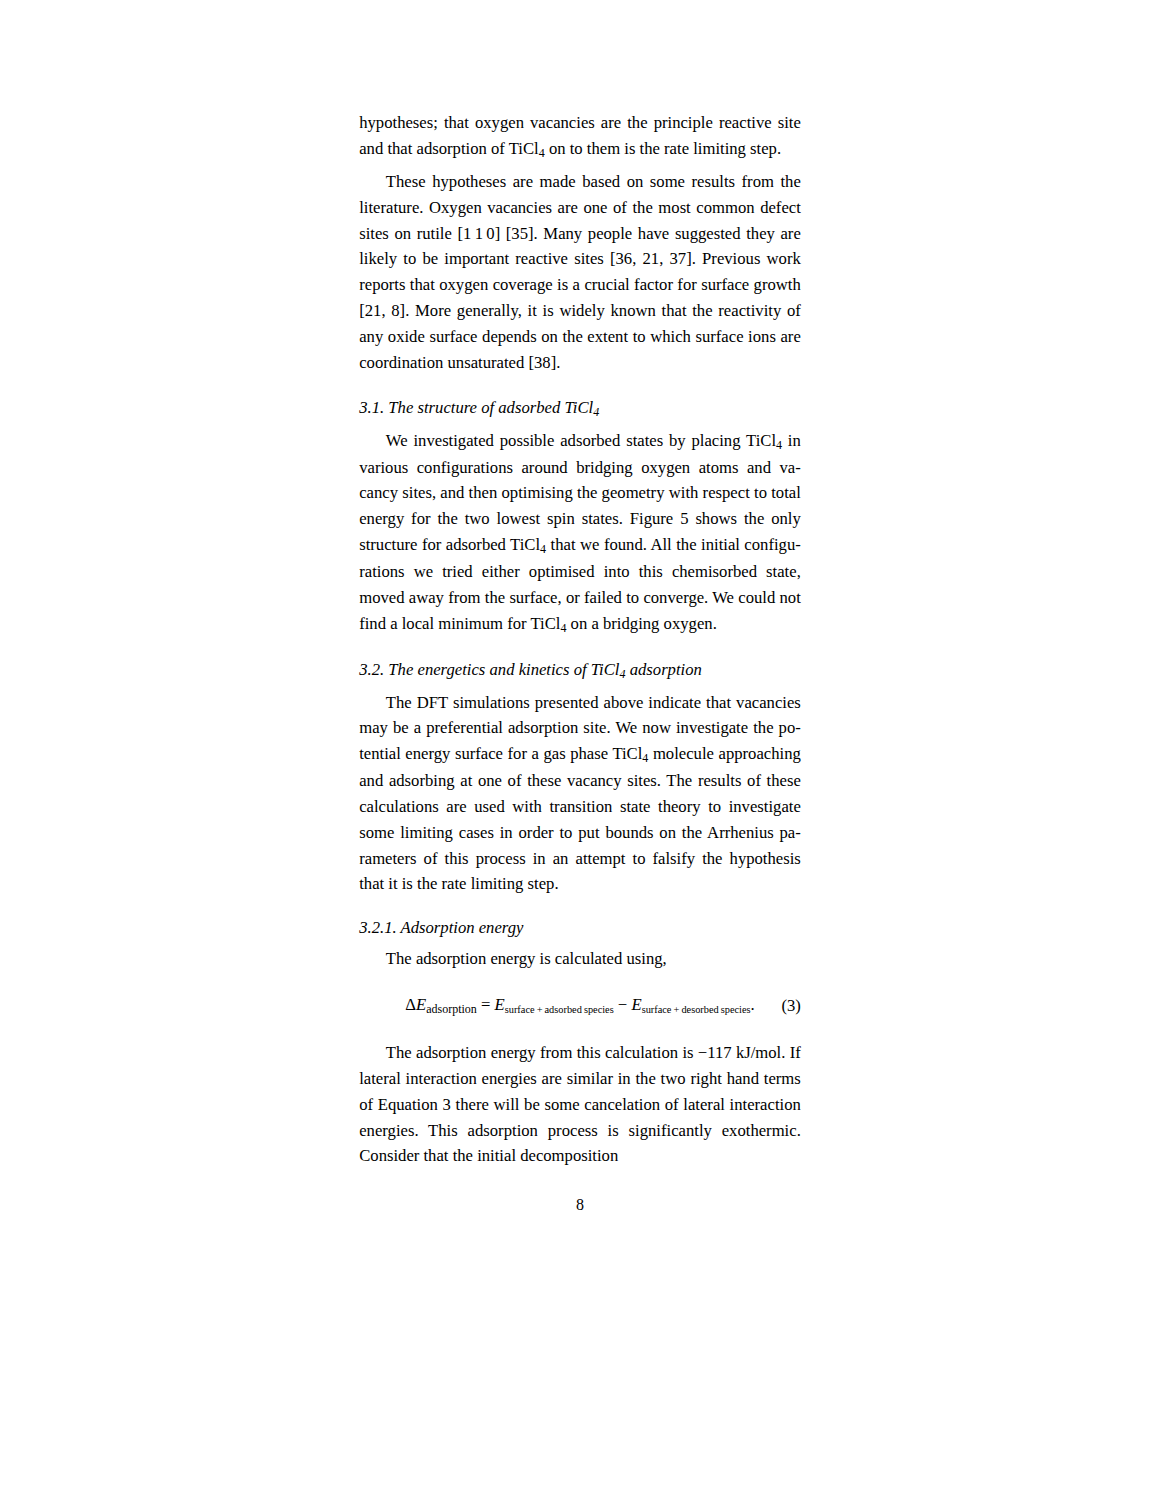hypotheses; that oxygen vacancies are the principle reactive site and that adsorption of TiCl4 on to them is the rate limiting step.
These hypotheses are made based on some results from the literature. Oxygen vacancies are one of the most common defect sites on rutile [1 1 0] [35]. Many people have suggested they are likely to be important reactive sites [36, 21, 37]. Previous work reports that oxygen coverage is a crucial factor for surface growth [21, 8]. More generally, it is widely known that the reactivity of any oxide surface depends on the extent to which surface ions are coordination unsaturated [38].
3.1. The structure of adsorbed TiCl4
We investigated possible adsorbed states by placing TiCl4 in various configurations around bridging oxygen atoms and vacancy sites, and then optimising the geometry with respect to total energy for the two lowest spin states. Figure 5 shows the only structure for adsorbed TiCl4 that we found. All the initial configurations we tried either optimised into this chemisorbed state, moved away from the surface, or failed to converge. We could not find a local minimum for TiCl4 on a bridging oxygen.
3.2. The energetics and kinetics of TiCl4 adsorption
The DFT simulations presented above indicate that vacancies may be a preferential adsorption site. We now investigate the potential energy surface for a gas phase TiCl4 molecule approaching and adsorbing at one of these vacancy sites. The results of these calculations are used with transition state theory to investigate some limiting cases in order to put bounds on the Arrhenius parameters of this process in an attempt to falsify the hypothesis that it is the rate limiting step.
3.2.1. Adsorption energy
The adsorption energy is calculated using,
ΔEadsorption = Esurface + adsorbed species − Esurface + desorbed species. (3)
The adsorption energy from this calculation is −117 kJ/mol. If lateral interaction energies are similar in the two right hand terms of Equation 3 there will be some cancelation of lateral interaction energies. This adsorption process is significantly exothermic. Consider that the initial decomposition
8